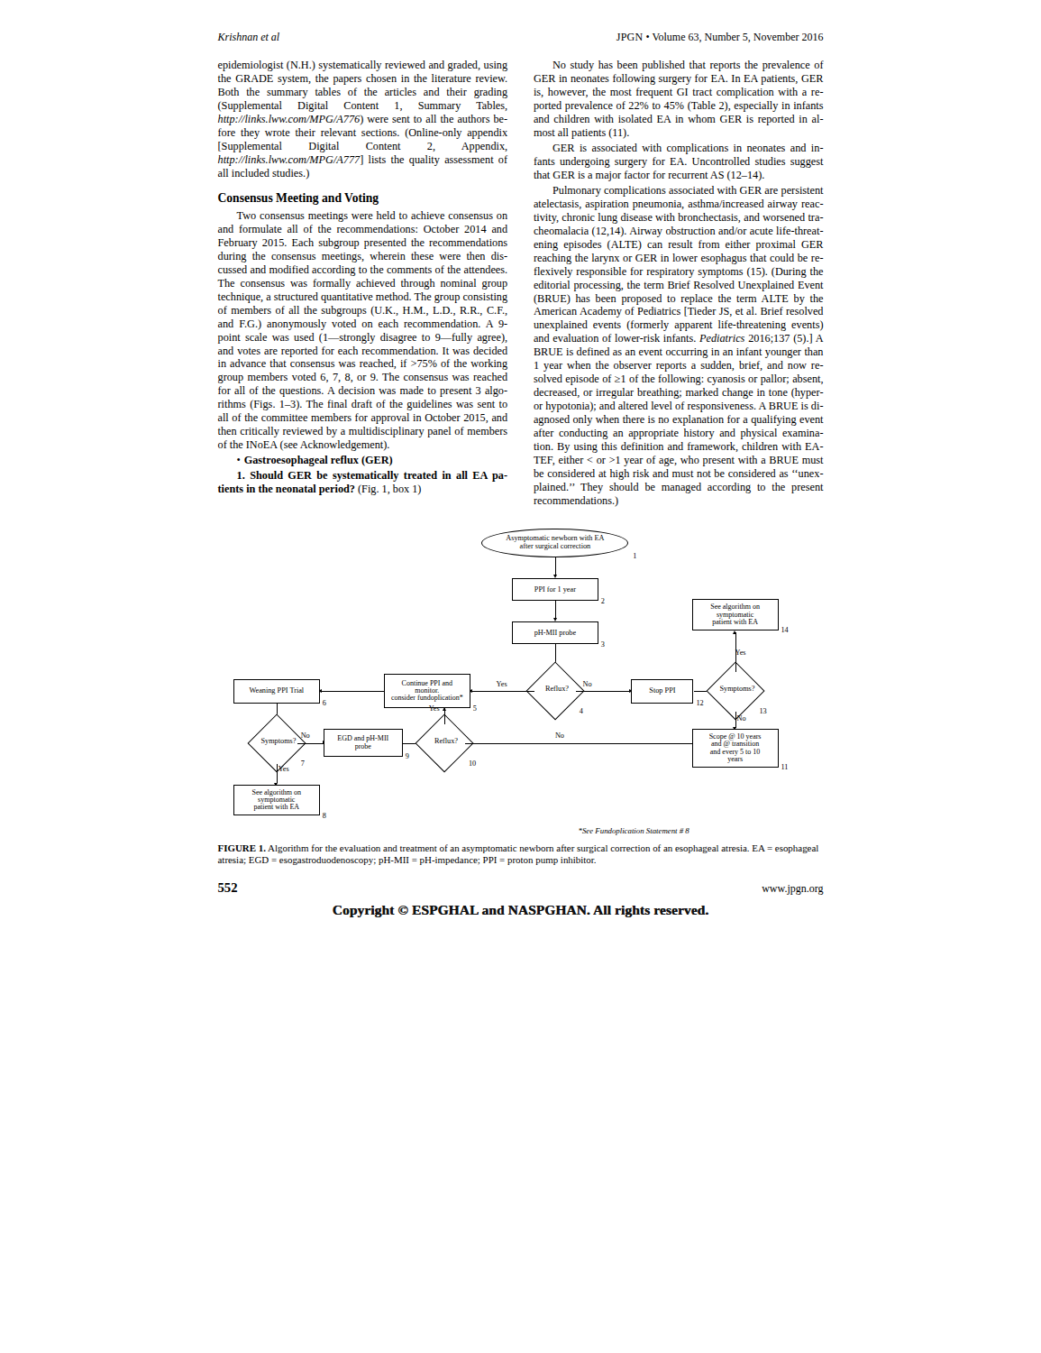Krishnan et al
JPGN • Volume 63, Number 5, November 2016
epidemiologist (N.H.) systematically reviewed and graded, using the GRADE system, the papers chosen in the literature review. Both the summary tables of the articles and their grading (Supplemental Digital Content 1, Summary Tables, http://links.lww.com/MPG/A776) were sent to all the authors before they wrote their relevant sections. (Online-only appendix [Supplemental Digital Content 2, Appendix, http://links.lww.com/MPG/A777] lists the quality assessment of all included studies.)
Consensus Meeting and Voting
Two consensus meetings were held to achieve consensus on and formulate all of the recommendations: October 2014 and February 2015. Each subgroup presented the recommendations during the consensus meetings, wherein these were then discussed and modified according to the comments of the attendees. The consensus was formally achieved through nominal group technique, a structured quantitative method. The group consisting of members of all the subgroups (U.K., H.M., L.D., R.R., C.F., and F.G.) anonymously voted on each recommendation. A 9-point scale was used (1—strongly disagree to 9—fully agree), and votes are reported for each recommendation. It was decided in advance that consensus was reached, if >75% of the working group members voted 6, 7, 8, or 9. The consensus was reached for all of the questions. A decision was made to present 3 algorithms (Figs. 1–3). The final draft of the guidelines was sent to all of the committee members for approval in October 2015, and then critically reviewed by a multidisciplinary panel of members of the INoEA (see Acknowledgement).
• Gastroesophageal reflux (GER)
1. Should GER be systematically treated in all EA patients in the neonatal period? (Fig. 1, box 1)
No study has been published that reports the prevalence of GER in neonates following surgery for EA. In EA patients, GER is, however, the most frequent GI tract complication with a reported prevalence of 22% to 45% (Table 2), especially in infants and children with isolated EA in whom GER is reported in almost all patients (11).
GER is associated with complications in neonates and infants undergoing surgery for EA. Uncontrolled studies suggest that GER is a major factor for recurrent AS (12–14).
Pulmonary complications associated with GER are persistent atelectasis, aspiration pneumonia, asthma/increased airway reactivity, chronic lung disease with bronchectasis, and worsened tracheomalacia (12,14). Airway obstruction and/or acute life-threatening episodes (ALTE) can result from either proximal GER reaching the larynx or GER in lower esophagus that could be reflexively responsible for respiratory symptoms (15). (During the editorial processing, the term Brief Resolved Unexplained Event (BRUE) has been proposed to replace the term ALTE by the American Academy of Pediatrics [Tieder JS, et al. Brief resolved unexplained events (formerly apparent life-threatening events) and evaluation of lower-risk infants. Pediatrics 2016;137 (5).] A BRUE is defined as an event occurring in an infant younger than 1 year when the observer reports a sudden, brief, and now resolved episode of ≥1 of the following: cyanosis or pallor; absent, decreased, or irregular breathing; marked change in tone (hyper- or hypotonia); and altered level of responsiveness. A BRUE is diagnosed only when there is no explanation for a qualifying event after conducting an appropriate history and physical examination. By using this definition and framework, children with EA-TEF, either < or >1 year of age, who present with a BRUE must be considered at high risk and must not be considered as ‘‘unexplained.’’ They should be managed according to the present recommendations.)
Asymptomatic newborn with EA
after surgical correction
1
PPI for 1 year
2
pH-MII probe
3
Reflux?
4
Yes
No
Continue PPI and
monitor.
consider fundoplication*
5
Weaning PPI Trial
6
Symptoms?
7
No
Yes
See algorithm on
symptomatic
patient with EA
8
EGD and pH-MII
probe
9
Reflux?
10
Yes
No
Stop PPI
12
Symptoms?
13
Yes
See algorithm on
symptomatic
patient with EA
14
No
Scope @ 10 years
and @ transition
and every 5 to 10
years
11
*See Fundoplication Statement # 8
FIGURE 1. Algorithm for the evaluation and treatment of an asymptomatic newborn after surgical correction of an esophageal atresia. EA = esophageal atresia; EGD = esogastroduodenoscopy; pH-MII = pH-impedance; PPI = proton pump inhibitor.
552
www.jpgn.org
Copyright © ESPGHAL and NASPGHAN. All rights reserved.